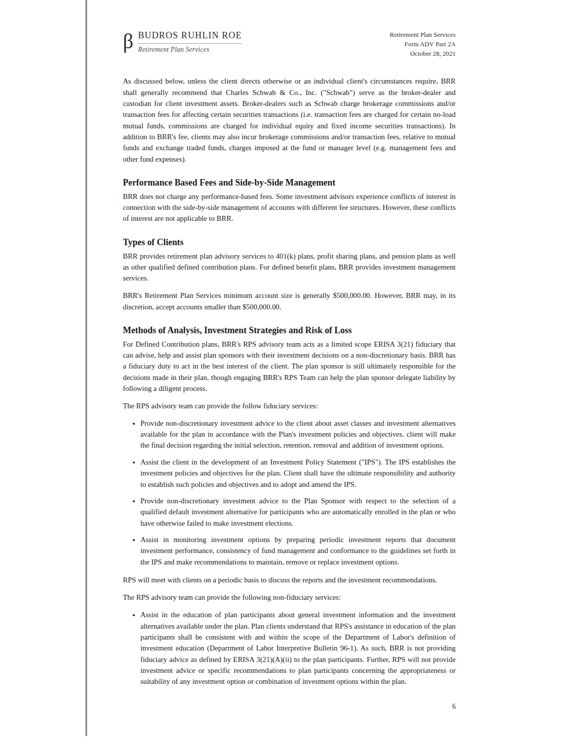β
BUDROS RUHLIN ROE
Retirement Plan Services
Retirement Plan Services
Form ADV Part 2A
October 28, 2021
As discussed below, unless the client directs otherwise or an individual client's circumstances require, BRR shall generally recommend that Charles Schwab & Co., Inc. ("Schwab") serve as the broker-dealer and custodian for client investment assets. Broker-dealers such as Schwab charge brokerage commissions and/or transaction fees for affecting certain securities transactions (i.e. transaction fees are charged for certain no-load mutual funds, commissions are charged for individual equity and fixed income securities transactions). In addition to BRR's fee, clients may also incur brokerage commissions and/or transaction fees, relative to mutual funds and exchange traded funds, charges imposed at the fund or manager level (e.g. management fees and other fund expenses).
Performance Based Fees and Side-by-Side Management
BRR does not charge any performance-based fees. Some investment advisors experience conflicts of interest in connection with the side-by-side management of accounts with different fee structures. However, these conflicts of interest are not applicable to BRR.
Types of Clients
BRR provides retirement plan advisory services to 401(k) plans, profit sharing plans, and pension plans as well as other qualified defined contribution plans. For defined benefit plans, BRR provides investment management services.
BRR's Retirement Plan Services minimum account size is generally $500,000.00. However, BRR may, in its discretion, accept accounts smaller than $500,000.00.
Methods of Analysis, Investment Strategies and Risk of Loss
For Defined Contribution plans, BRR's RPS advisory team acts as a limited scope ERISA 3(21) fiduciary that can advise, help and assist plan sponsors with their investment decisions on a non-discretionary basis. BRR has a fiduciary duty to act in the best interest of the client. The plan sponsor is still ultimately responsible for the decisions made in their plan, though engaging BRR's RPS Team can help the plan sponsor delegate liability by following a diligent process.
The RPS advisory team can provide the follow fiduciary services:
Provide non-discretionary investment advice to the client about asset classes and investment alternatives available for the plan in accordance with the Plan's investment policies and objectives. client will make the final decision regarding the initial selection, retention, removal and addition of investment options.
Assist the client in the development of an Investment Policy Statement ("IPS"). The IPS establishes the investment policies and objectives for the plan. Client shall have the ultimate responsibility and authority to establish such policies and objectives and to adopt and amend the IPS.
Provide non-discretionary investment advice to the Plan Sponsor with respect to the selection of a qualified default investment alternative for participants who are automatically enrolled in the plan or who have otherwise failed to make investment elections.
Assist in monitoring investment options by preparing periodic investment reports that document investment performance, consistency of fund management and conformance to the guidelines set forth in the IPS and make recommendations to maintain, remove or replace investment options.
RPS will meet with clients on a periodic basis to discuss the reports and the investment recommendations.
The RPS advisory team can provide the following non-fiduciary services:
Assist in the education of plan participants about general investment information and the investment alternatives available under the plan. Plan clients understand that RPS's assistance in education of the plan participants shall be consistent with and within the scope of the Department of Labor's definition of investment education (Department of Labor Interpretive Bulletin 96-1). As such, BRR is not providing fiduciary advice as defined by ERISA 3(21)(A)(ii) to the plan participants. Further, RPS will not provide investment advice or specific recommendations to plan participants concerning the appropriateness or suitability of any investment option or combination of investment options within the plan.
6